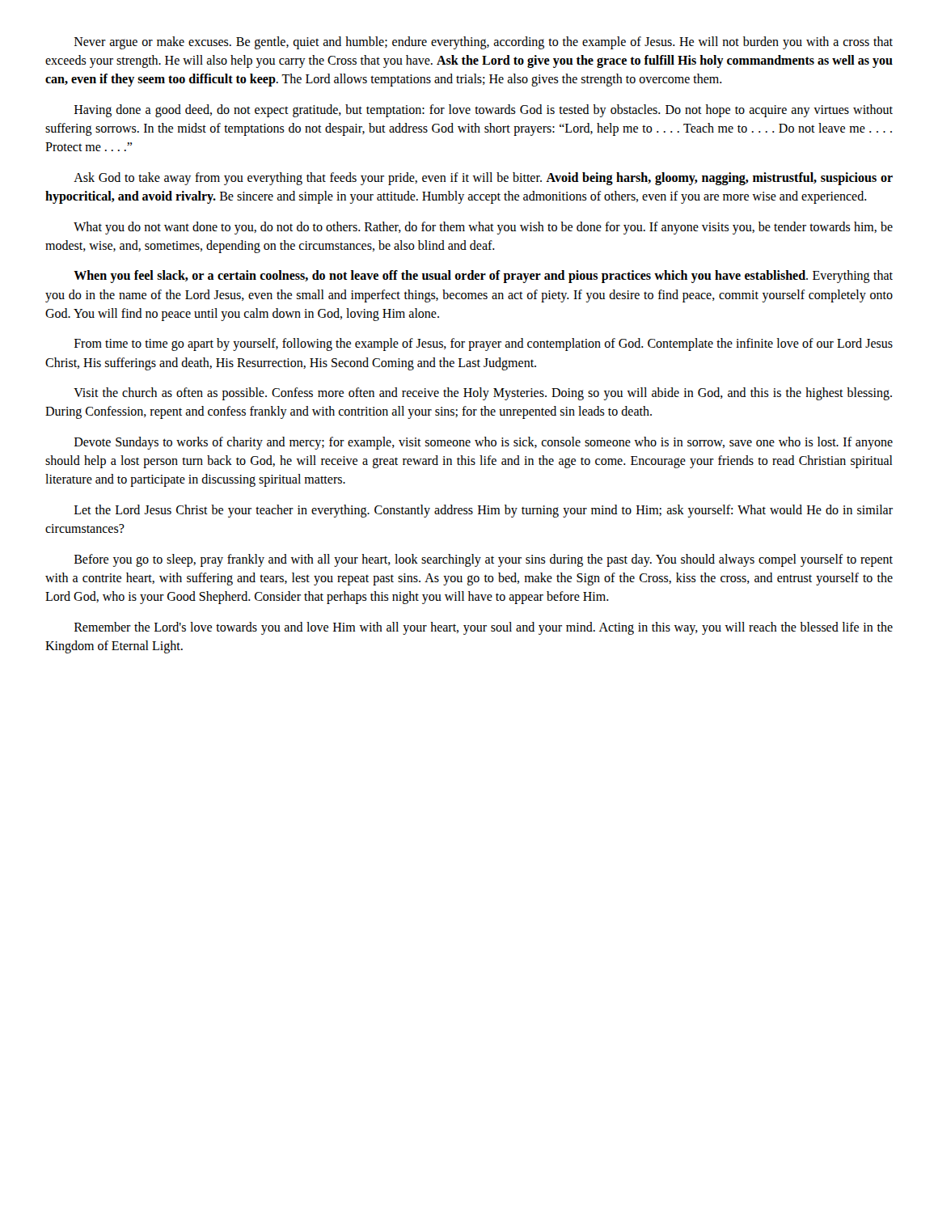Never argue or make excuses. Be gentle, quiet and humble; endure everything, according to the example of Jesus. He will not burden you with a cross that exceeds your strength. He will also help you carry the Cross that you have. Ask the Lord to give you the grace to fulfill His holy commandments as well as you can, even if they seem too difficult to keep. The Lord allows temptations and trials; He also gives the strength to overcome them.
Having done a good deed, do not expect gratitude, but temptation: for love towards God is tested by obstacles. Do not hope to acquire any virtues without suffering sorrows. In the midst of temptations do not despair, but address God with short prayers: “Lord, help me to . . . . Teach me to . . . . Do not leave me . . . . Protect me . . . .”
Ask God to take away from you everything that feeds your pride, even if it will be bitter. Avoid being harsh, gloomy, nagging, mistrustful, suspicious or hypocritical, and avoid rivalry. Be sincere and simple in your attitude. Humbly accept the admonitions of others, even if you are more wise and experienced.
What you do not want done to you, do not do to others. Rather, do for them what you wish to be done for you. If anyone visits you, be tender towards him, be modest, wise, and, sometimes, depending on the circumstances, be also blind and deaf.
When you feel slack, or a certain coolness, do not leave off the usual order of prayer and pious practices which you have established. Everything that you do in the name of the Lord Jesus, even the small and imperfect things, becomes an act of piety. If you desire to find peace, commit yourself completely onto God. You will find no peace until you calm down in God, loving Him alone.
From time to time go apart by yourself, following the example of Jesus, for prayer and contemplation of God. Contemplate the infinite love of our Lord Jesus Christ, His sufferings and death, His Resurrection, His Second Coming and the Last Judgment.
Visit the church as often as possible. Confess more often and receive the Holy Mysteries. Doing so you will abide in God, and this is the highest blessing. During Confession, repent and confess frankly and with contrition all your sins; for the unrepented sin leads to death.
Devote Sundays to works of charity and mercy; for example, visit someone who is sick, console someone who is in sorrow, save one who is lost. If anyone should help a lost person turn back to God, he will receive a great reward in this life and in the age to come. Encourage your friends to read Christian spiritual literature and to participate in discussing spiritual matters.
Let the Lord Jesus Christ be your teacher in everything. Constantly address Him by turning your mind to Him; ask yourself: What would He do in similar circumstances?
Before you go to sleep, pray frankly and with all your heart, look searchingly at your sins during the past day. You should always compel yourself to repent with a contrite heart, with suffering and tears, lest you repeat past sins. As you go to bed, make the Sign of the Cross, kiss the cross, and entrust yourself to the Lord God, who is your Good Shepherd. Consider that perhaps this night you will have to appear before Him.
Remember the Lord's love towards you and love Him with all your heart, your soul and your mind. Acting in this way, you will reach the blessed life in the Kingdom of Eternal Light.